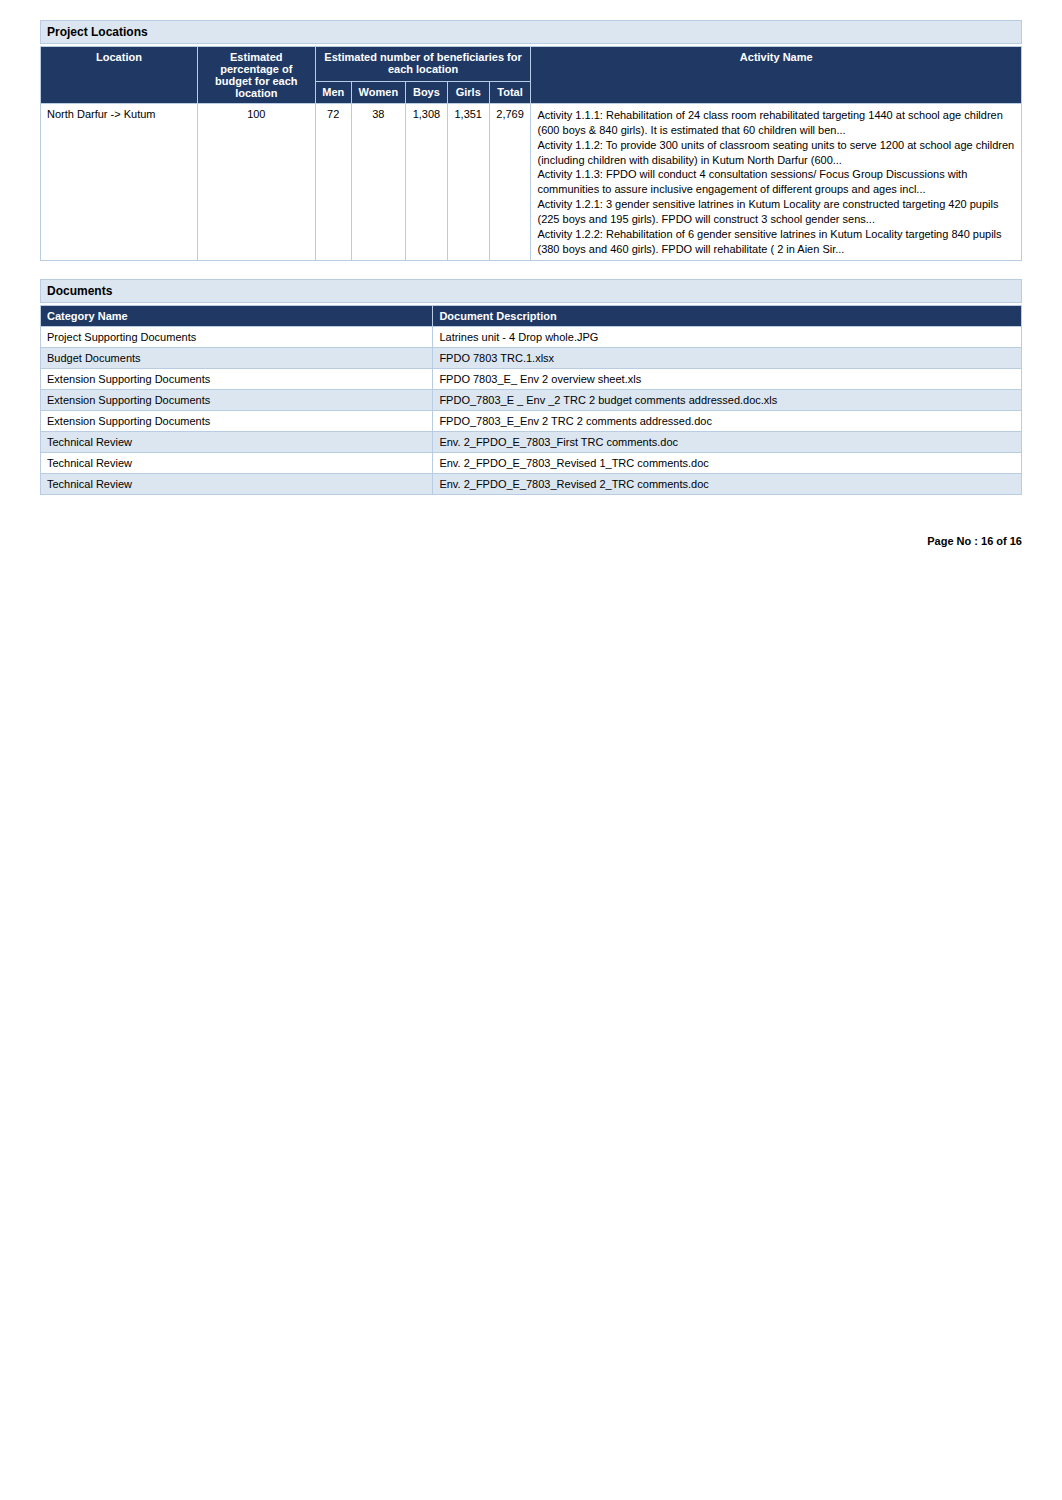Project Locations
| Location | Estimated percentage of budget for each location | Estimated number of beneficiaries for each location | Activity Name |
| --- | --- | --- | --- |
| Men | Women | Boys | Girls | Total |
| North Darfur -> Kutum | 100 | 72 | 38 | 1,308 | 1,351 | 2,769 | Activity 1.1.1: Rehabilitation of 24 class room rehabilitated targeting 1440 at school age children (600 boys & 840 girls). It is estimated that 60 children will ben... Activity 1.1.2: To provide 300 units of classroom seating units to serve 1200 at school age children (including children with disability) in Kutum North Darfur (600... Activity 1.1.3: FPDO will conduct 4 consultation sessions/ Focus Group Discussions with communities to assure inclusive engagement of different groups and ages incl... Activity 1.2.1: 3 gender sensitive latrines in Kutum Locality are constructed targeting 420 pupils (225 boys and 195 girls). FPDO will construct 3 school gender sens... Activity 1.2.2: Rehabilitation of 6 gender sensitive latrines in Kutum Locality targeting 840 pupils (380 boys and 460 girls). FPDO will rehabilitate ( 2 in Aien Sir... |
Documents
| Category Name | Document Description |
| --- | --- |
| Project Supporting Documents | Latrines unit - 4 Drop whole.JPG |
| Budget Documents | FPDO 7803 TRC.1.xlsx |
| Extension Supporting Documents | FPDO 7803_E_ Env 2 overview sheet.xls |
| Extension Supporting Documents | FPDO_7803_E _ Env _2 TRC 2 budget comments addressed.doc.xls |
| Extension Supporting Documents | FPDO_7803_E_Env 2 TRC 2 comments addressed.doc |
| Technical Review | Env. 2_FPDO_E_7803_First TRC comments.doc |
| Technical Review | Env. 2_FPDO_E_7803_Revised 1_TRC comments.doc |
| Technical Review | Env. 2_FPDO_E_7803_Revised 2_TRC comments.doc |
Page No : 16 of 16